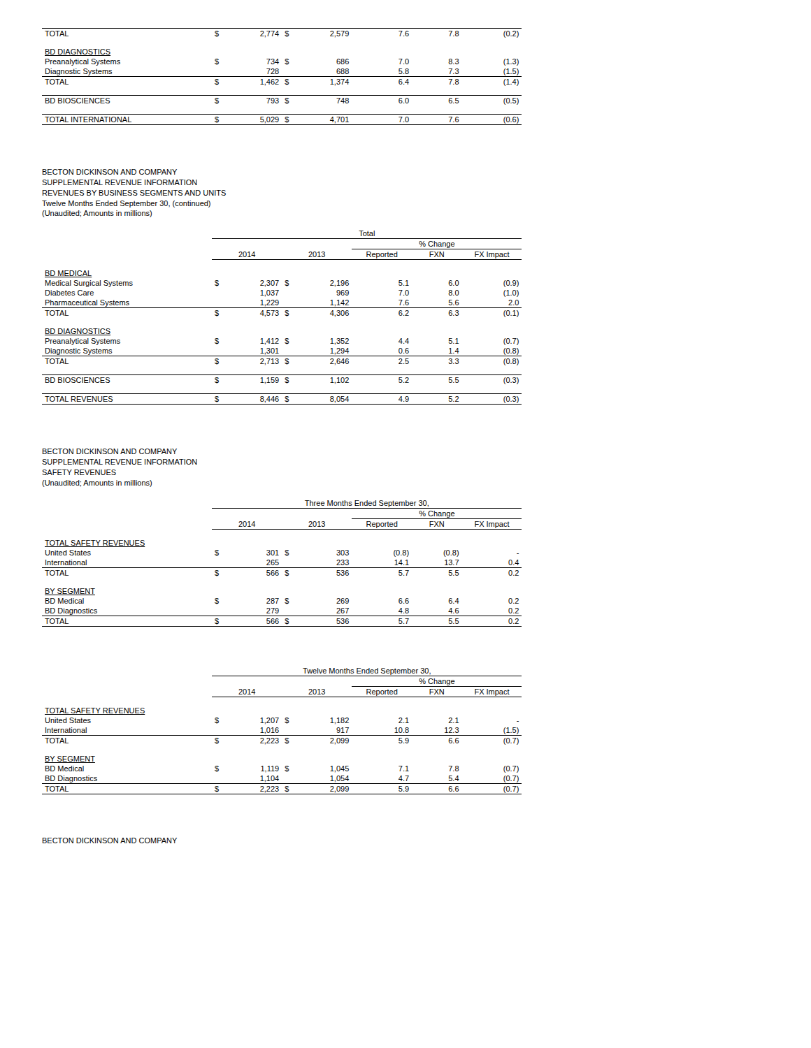| TOTAL | $ | 2,774 | $ | 2,579 | 7.6 | 7.8 | (0.2) |
| BD DIAGNOSTICS | |
| Preanalytical Systems | $ | 734 | $ | 686 | 7.0 | 8.3 | (1.3) |
| Diagnostic Systems | | 728 | | 688 | 5.8 | 7.3 | (1.5) |
| TOTAL | $ | 1,462 | $ | 1,374 | 6.4 | 7.8 | (1.4) |
| BD BIOSCIENCES | $ | 793 | $ | 748 | 6.0 | 6.5 | (0.5) |
| TOTAL INTERNATIONAL | $ | 5,029 | $ | 4,701 | 7.0 | 7.6 | (0.6) |
BECTON DICKINSON AND COMPANY
SUPPLEMENTAL REVENUE INFORMATION
REVENUES BY BUSINESS SEGMENTS AND UNITS
Twelve Months Ended September 30, (continued)
(Unaudited; Amounts in millions)
| | Total |
| | % Change |
| | 2014 | 2013 | Reported | FXN | FX Impact |
| BD MEDICAL | |
| Medical Surgical Systems | $ | 2,307 | $ | 2,196 | 5.1 | 6.0 | (0.9) |
| Diabetes Care | | 1,037 | | 969 | 7.0 | 8.0 | (1.0) |
| Pharmaceutical Systems | | 1,229 | | 1,142 | 7.6 | 5.6 | 2.0 |
| TOTAL | $ | 4,573 | $ | 4,306 | 6.2 | 6.3 | (0.1) |
| BD DIAGNOSTICS | |
| Preanalytical Systems | $ | 1,412 | $ | 1,352 | 4.4 | 5.1 | (0.7) |
| Diagnostic Systems | | 1,301 | | 1,294 | 0.6 | 1.4 | (0.8) |
| TOTAL | $ | 2,713 | $ | 2,646 | 2.5 | 3.3 | (0.8) |
| BD BIOSCIENCES | $ | 1,159 | $ | 1,102 | 5.2 | 5.5 | (0.3) |
| TOTAL REVENUES | $ | 8,446 | $ | 8,054 | 4.9 | 5.2 | (0.3) |
BECTON DICKINSON AND COMPANY
SUPPLEMENTAL REVENUE INFORMATION
SAFETY REVENUES
(Unaudited; Amounts in millions)
| | Three Months Ended September 30, |
| | % Change |
| | 2014 | 2013 | Reported | FXN | FX Impact |
| TOTAL SAFETY REVENUES | |
| United States | $ | 301 | $ | 303 | (0.8) | (0.8) | - |
| International | | 265 | | 233 | 14.1 | 13.7 | 0.4 |
| TOTAL | $ | 566 | $ | 536 | 5.7 | 5.5 | 0.2 |
| BY SEGMENT | |
| BD Medical | $ | 287 | $ | 269 | 6.6 | 6.4 | 0.2 |
| BD Diagnostics | | 279 | | 267 | 4.8 | 4.6 | 0.2 |
| TOTAL | $ | 566 | $ | 536 | 5.7 | 5.5 | 0.2 |
| | Twelve Months Ended September 30, |
| | % Change |
| | 2014 | 2013 | Reported | FXN | FX Impact |
| TOTAL SAFETY REVENUES | |
| United States | $ | 1,207 | $ | 1,182 | 2.1 | 2.1 | - |
| International | | 1,016 | | 917 | 10.8 | 12.3 | (1.5) |
| TOTAL | $ | 2,223 | $ | 2,099 | 5.9 | 6.6 | (0.7) |
| BY SEGMENT | |
| BD Medical | $ | 1,119 | $ | 1,045 | 7.1 | 7.8 | (0.7) |
| BD Diagnostics | | 1,104 | | 1,054 | 4.7 | 5.4 | (0.7) |
| TOTAL | $ | 2,223 | $ | 2,099 | 5.9 | 6.6 | (0.7) |
BECTON DICKINSON AND COMPANY